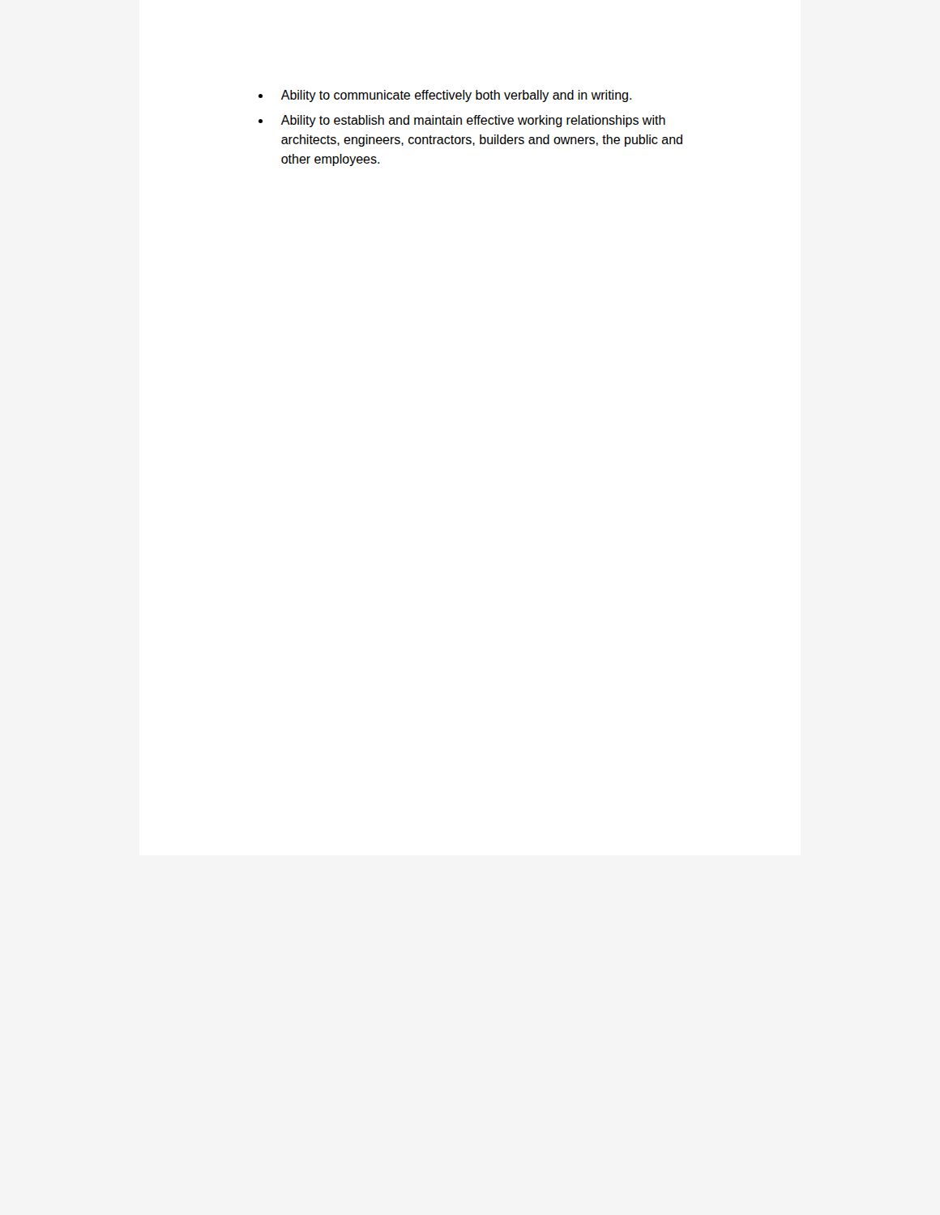Ability to communicate effectively both verbally and in writing.
Ability to establish and maintain effective working relationships with architects, engineers, contractors, builders and owners, the public and other employees.